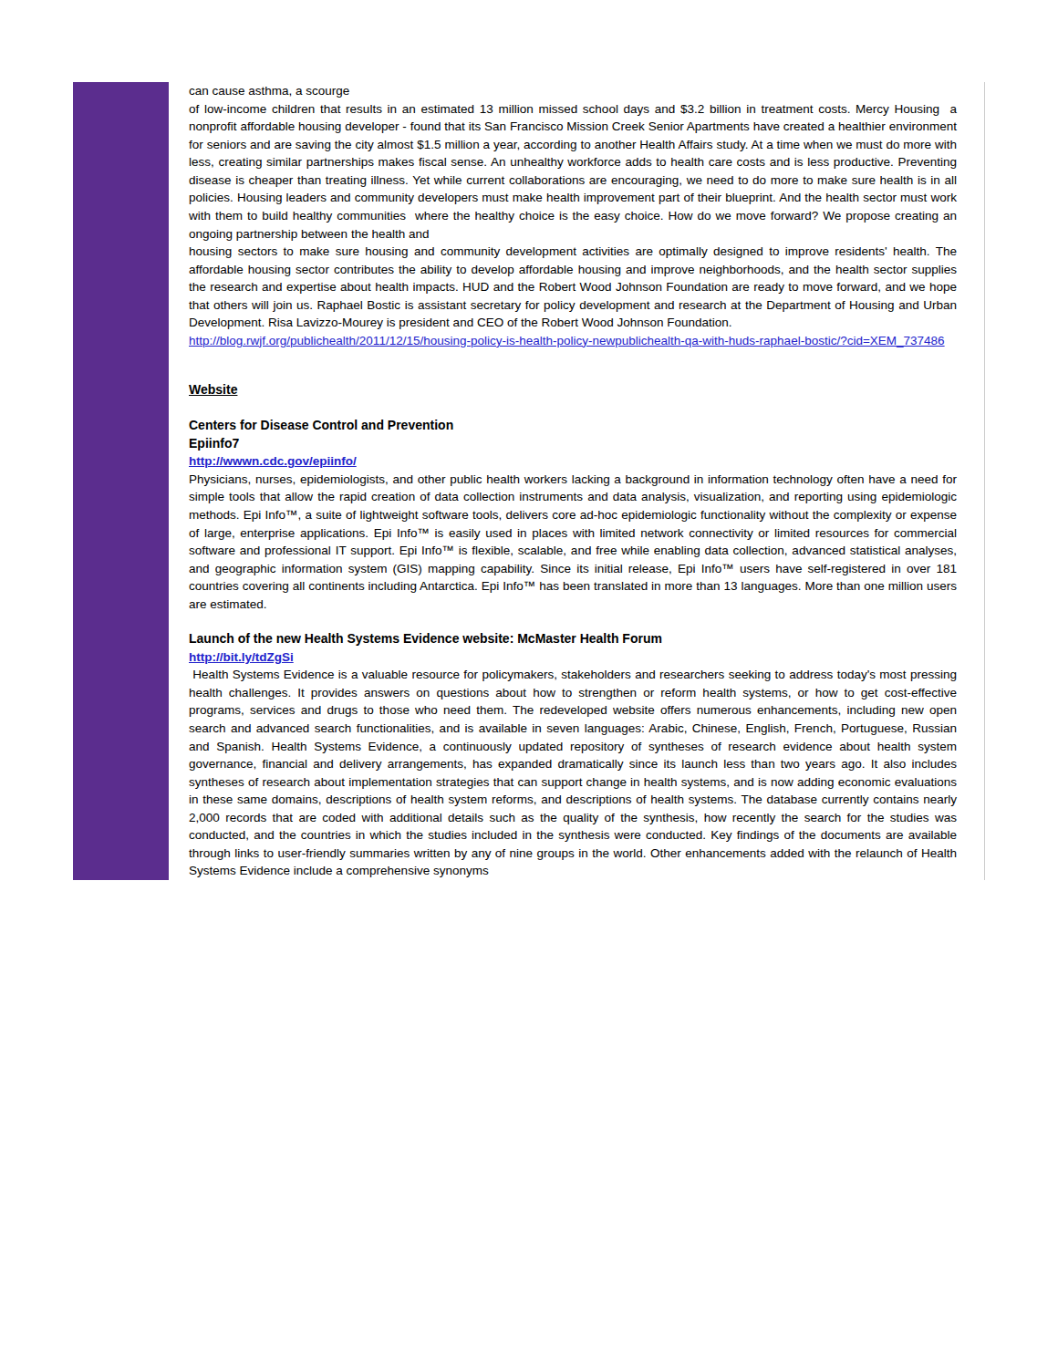can cause asthma, a scourge
of low-income children that results in an estimated 13 million missed school days and $3.2 billion in treatment costs. Mercy Housing a nonprofit affordable housing developer - found that its San Francisco Mission Creek Senior Apartments have created a healthier environment for seniors and are saving the city almost $1.5 million a year, according to another Health Affairs study. At a time when we must do more with less, creating similar partnerships makes fiscal sense. An unhealthy workforce adds to health care costs and is less productive. Preventing disease is cheaper than treating illness. Yet while current collaborations are encouraging, we need to do more to make sure health is in all policies. Housing leaders and community developers must make health improvement part of their blueprint. And the health sector must work with them to build healthy communities where the healthy choice is the easy choice. How do we move forward? We propose creating an ongoing partnership between the health and
housing sectors to make sure housing and community development activities are optimally designed to improve residents' health. The affordable housing sector contributes the ability to develop affordable housing and improve neighborhoods, and the health sector supplies the research and expertise about health impacts. HUD and the Robert Wood Johnson Foundation are ready to move forward, and we hope that others will join us. Raphael Bostic is assistant secretary for policy development and research at the Department of Housing and Urban Development. Risa Lavizzo-Mourey is president and CEO of the Robert Wood Johnson Foundation.
http://blog.rwjf.org/publichealth/2011/12/15/housing-policy-is-health-policy-newpublichealth-qa-with-huds-raphael-bostic/?cid=XEM_737486
Website
Centers for Disease Control and Prevention
Epiinfo7
http://wwwn.cdc.gov/epiinfo/
Physicians, nurses, epidemiologists, and other public health workers lacking a background in information technology often have a need for simple tools that allow the rapid creation of data collection instruments and data analysis, visualization, and reporting using epidemiologic methods. Epi Info™, a suite of lightweight software tools, delivers core ad-hoc epidemiologic functionality without the complexity or expense of large, enterprise applications. Epi Info™ is easily used in places with limited network connectivity or limited resources for commercial software and professional IT support. Epi Info™ is flexible, scalable, and free while enabling data collection, advanced statistical analyses, and geographic information system (GIS) mapping capability. Since its initial release, Epi Info™ users have self-registered in over 181 countries covering all continents including Antarctica. Epi Info™ has been translated in more than 13 languages. More than one million users are estimated.
Launch of the new Health Systems Evidence website: McMaster Health Forum
http://bit.ly/tdZgSi
Health Systems Evidence is a valuable resource for policymakers, stakeholders and researchers seeking to address today's most pressing health challenges. It provides answers on questions about how to strengthen or reform health systems, or how to get cost-effective programs, services and drugs to those who need them. The redeveloped website offers numerous enhancements, including new open search and advanced search functionalities, and is available in seven languages: Arabic, Chinese, English, French, Portuguese, Russian and Spanish. Health Systems Evidence, a continuously updated repository of syntheses of research evidence about health system governance, financial and delivery arrangements, has expanded dramatically since its launch less than two years ago. It also includes syntheses of research about implementation strategies that can support change in health systems, and is now adding economic evaluations in these same domains, descriptions of health system reforms, and descriptions of health systems. The database currently contains nearly 2,000 records that are coded with additional details such as the quality of the synthesis, how recently the search for the studies was conducted, and the countries in which the studies included in the synthesis were conducted. Key findings of the documents are available through links to user-friendly summaries written by any of nine groups in the world. Other enhancements added with the relaunch of Health Systems Evidence include a comprehensive synonyms